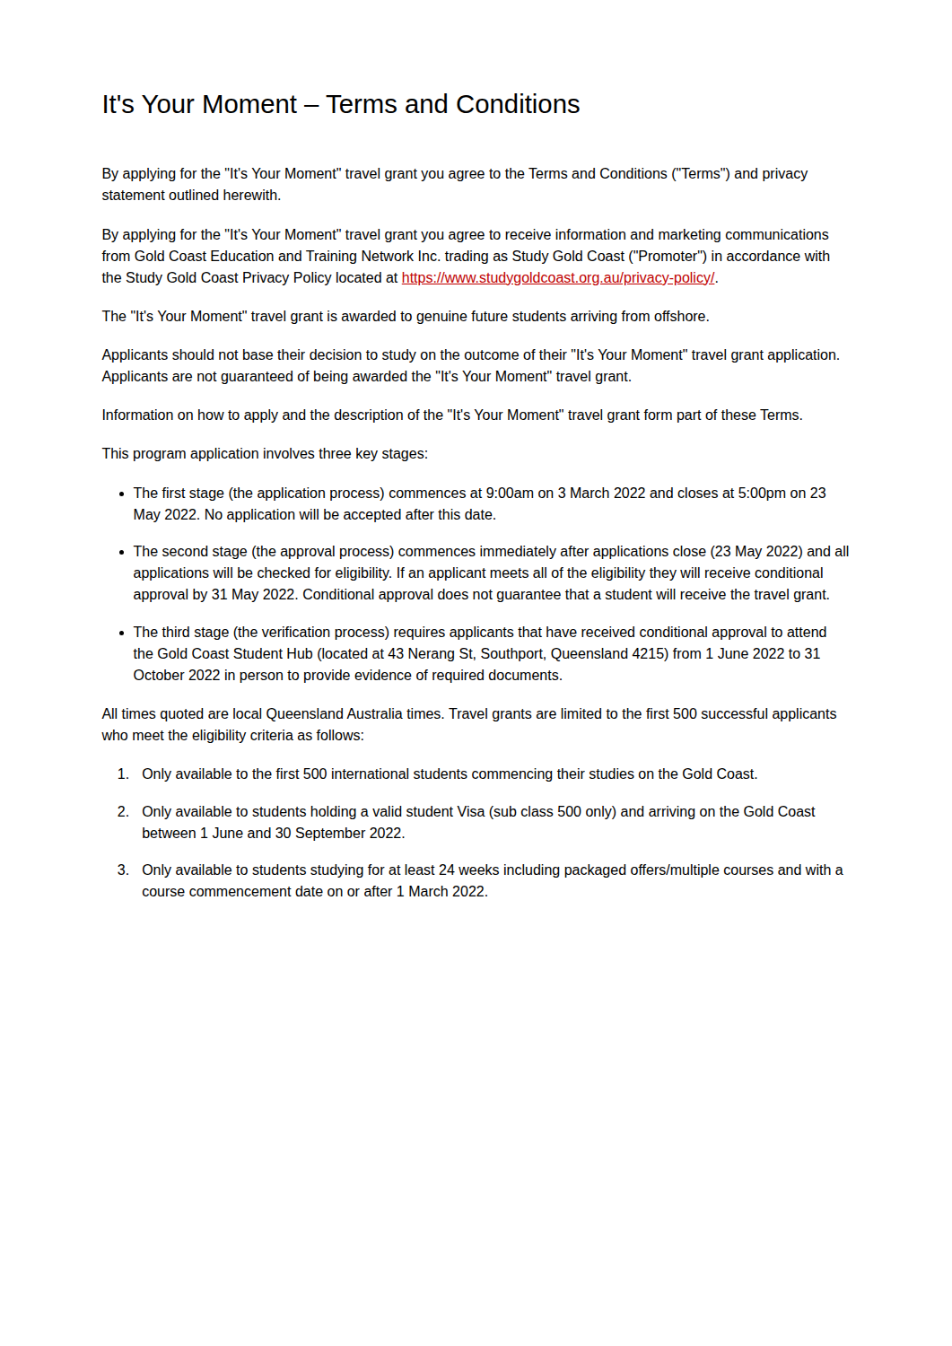It's Your Moment – Terms and Conditions
By applying for the "It's Your Moment" travel grant you agree to the Terms and Conditions ("Terms") and privacy statement outlined herewith.
By applying for the "It's Your Moment" travel grant you agree to receive information and marketing communications from Gold Coast Education and Training Network Inc. trading as Study Gold Coast ("Promoter") in accordance with the Study Gold Coast Privacy Policy located at https://www.studygoldcoast.org.au/privacy-policy/.
The "It's Your Moment" travel grant is awarded to genuine future students arriving from offshore.
Applicants should not base their decision to study on the outcome of their "It's Your Moment" travel grant application. Applicants are not guaranteed of being awarded the "It's Your Moment" travel grant.
Information on how to apply and the description of the "It's Your Moment" travel grant form part of these Terms.
This program application involves three key stages:
The first stage (the application process) commences at 9:00am on 3 March 2022 and closes at 5:00pm on 23 May 2022. No application will be accepted after this date.
The second stage (the approval process) commences immediately after applications close (23 May 2022) and all applications will be checked for eligibility. If an applicant meets all of the eligibility they will receive conditional approval by 31 May 2022. Conditional approval does not guarantee that a student will receive the travel grant.
The third stage (the verification process) requires applicants that have received conditional approval to attend the Gold Coast Student Hub (located at 43 Nerang St, Southport, Queensland 4215) from 1 June 2022 to 31 October 2022 in person to provide evidence of required documents.
All times quoted are local Queensland Australia times. Travel grants are limited to the first 500 successful applicants who meet the eligibility criteria as follows:
Only available to the first 500 international students commencing their studies on the Gold Coast.
Only available to students holding a valid student Visa (sub class 500 only) and arriving on the Gold Coast between 1 June and 30 September 2022.
Only available to students studying for at least 24 weeks including packaged offers/multiple courses and with a course commencement date on or after 1 March 2022.